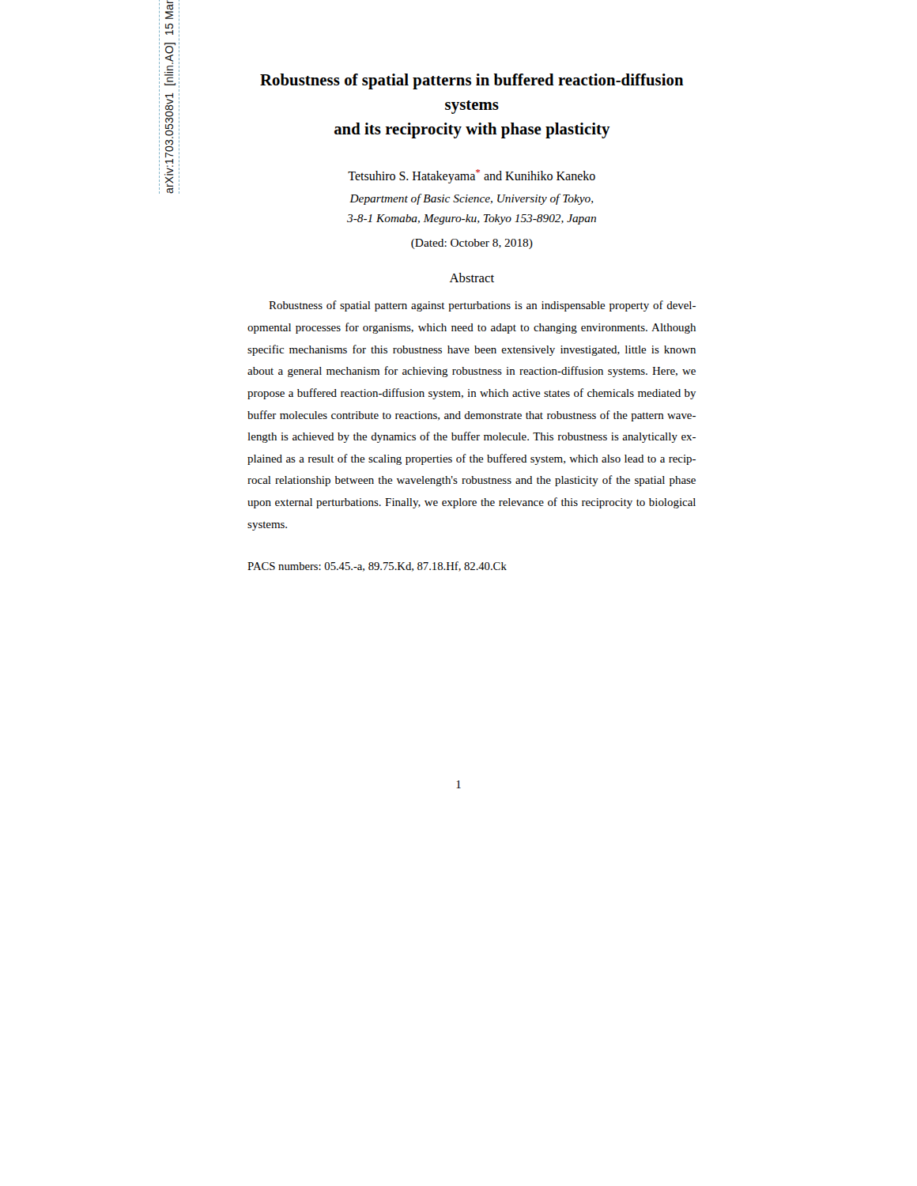arXiv:1703.05308v1 [nlin.AO] 15 Mar 2017
Robustness of spatial patterns in buffered reaction-diffusion
systems
and its reciprocity with phase plasticity
Tetsuhiro S. Hatakeyama* and Kunihiko Kaneko
Department of Basic Science, University of Tokyo,
3-8-1 Komaba, Meguro-ku, Tokyo 153-8902, Japan
(Dated: October 8, 2018)
Abstract
Robustness of spatial pattern against perturbations is an indispensable property of developmental processes for organisms, which need to adapt to changing environments. Although specific mechanisms for this robustness have been extensively investigated, little is known about a general mechanism for achieving robustness in reaction-diffusion systems. Here, we propose a buffered reaction-diffusion system, in which active states of chemicals mediated by buffer molecules contribute to reactions, and demonstrate that robustness of the pattern wavelength is achieved by the dynamics of the buffer molecule. This robustness is analytically explained as a result of the scaling properties of the buffered system, which also lead to a reciprocal relationship between the wavelength's robustness and the plasticity of the spatial phase upon external perturbations. Finally, we explore the relevance of this reciprocity to biological systems.
PACS numbers: 05.45.-a, 89.75.Kd, 87.18.Hf, 82.40.Ck
1